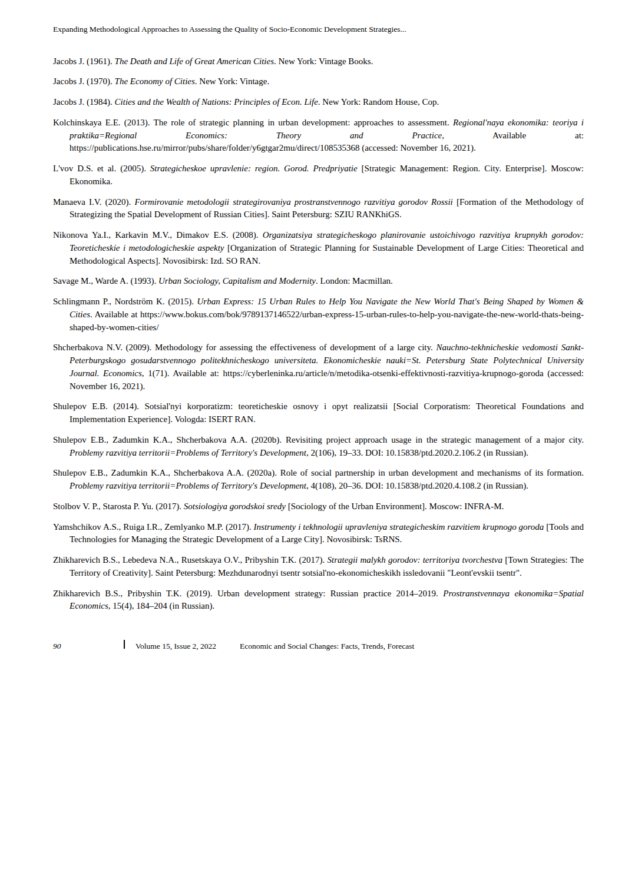Expanding Methodological Approaches to Assessing the Quality of Socio-Economic Development Strategies...
Jacobs J. (1961). The Death and Life of Great American Cities. New York: Vintage Books.
Jacobs J. (1970). The Economy of Cities. New York: Vintage.
Jacobs J. (1984). Cities and the Wealth of Nations: Principles of Econ. Life. New York: Random House, Cop.
Kolchinskaya E.E. (2013). The role of strategic planning in urban development: approaches to assessment. Regional'naya ekonomika: teoriya i praktika=Regional Economics: Theory and Practice, Available at: https://publications.hse.ru/mirror/pubs/share/folder/y6gtgar2mu/direct/108535368 (accessed: November 16, 2021).
L'vov D.S. et al. (2005). Strategicheskoe upravlenie: region. Gorod. Predpriyatie [Strategic Management: Region. City. Enterprise]. Moscow: Ekonomika.
Manaeva I.V. (2020). Formirovanie metodologii strategirovaniya prostranstvennogo razvitiya gorodov Rossii [Formation of the Methodology of Strategizing the Spatial Development of Russian Cities]. Saint Petersburg: SZIU RANKhiGS.
Nikonova Ya.I., Karkavin M.V., Dimakov E.S. (2008). Organizatsiya strategicheskogo planirovanie ustoichivogo razvitiya krupnykh gorodov: Teoreticheskie i metodologicheskie aspekty [Organization of Strategic Planning for Sustainable Development of Large Cities: Theoretical and Methodological Aspects]. Novosibirsk: Izd. SO RAN.
Savage M., Warde A. (1993). Urban Sociology, Capitalism and Modernity. London: Macmillan.
Schlingmann P., Nordström K. (2015). Urban Express: 15 Urban Rules to Help You Navigate the New World That's Being Shaped by Women & Cities. Available at https://www.bokus.com/bok/9789137146522/urban-express-15-urban-rules-to-help-you-navigate-the-new-world-thats-being-shaped-by-women-cities/
Shcherbakova N.V. (2009). Methodology for assessing the effectiveness of development of a large city. Nauchno-tekhnicheskie vedomosti Sankt-Peterburgskogo gosudarstvennogo politekhnicheskogo universiteta. Ekonomicheskie nauki=St. Petersburg State Polytechnical University Journal. Economics, 1(71). Available at: https://cyberleninka.ru/article/n/metodika-otsenki-effektivnosti-razvitiya-krupnogo-goroda (accessed: November 16, 2021).
Shulepov E.B. (2014). Sotsial'nyi korporatizm: teoreticheskie osnovy i opyt realizatsii [Social Corporatism: Theoretical Foundations and Implementation Experience]. Vologda: ISERT RAN.
Shulepov E.B., Zadumkin K.A., Shcherbakova A.A. (2020b). Revisiting project approach usage in the strategic management of a major city. Problemy razvitiya territorii=Problems of Territory's Development, 2(106), 19–33. DOI: 10.15838/ptd.2020.2.106.2 (in Russian).
Shulepov E.B., Zadumkin K.A., Shcherbakova A.A. (2020a). Role of social partnership in urban development and mechanisms of its formation. Problemy razvitiya territorii=Problems of Territory's Development, 4(108), 20–36. DOI: 10.15838/ptd.2020.4.108.2 (in Russian).
Stolbov V. P., Starosta P. Yu. (2017). Sotsiologiya gorodskoi sredy [Sociology of the Urban Environment]. Moscow: INFRA-M.
Yamshchikov A.S., Ruiga I.R., Zemlyanko M.P. (2017). Instrumenty i tekhnologii upravleniya strategicheskim razvitiem krupnogo goroda [Tools and Technologies for Managing the Strategic Development of a Large City]. Novosibirsk: TsRNS.
Zhikharevich B.S., Lebedeva N.A., Rusetskaya O.V., Pribyshin T.K. (2017). Strategii malykh gorodov: territoriya tvorchestva [Town Strategies: The Territory of Creativity]. Saint Petersburg: Mezhdunarodnyi tsentr sotsial'no-ekonomicheskikh issledovanii "Leont'evskii tsentr".
Zhikharevich B.S., Pribyshin T.K. (2019). Urban development strategy: Russian practice 2014–2019. Prostranstvennaya ekonomika=Spatial Economics, 15(4), 184–204 (in Russian).
90 Volume 15, Issue 2, 2022 Economic and Social Changes: Facts, Trends, Forecast